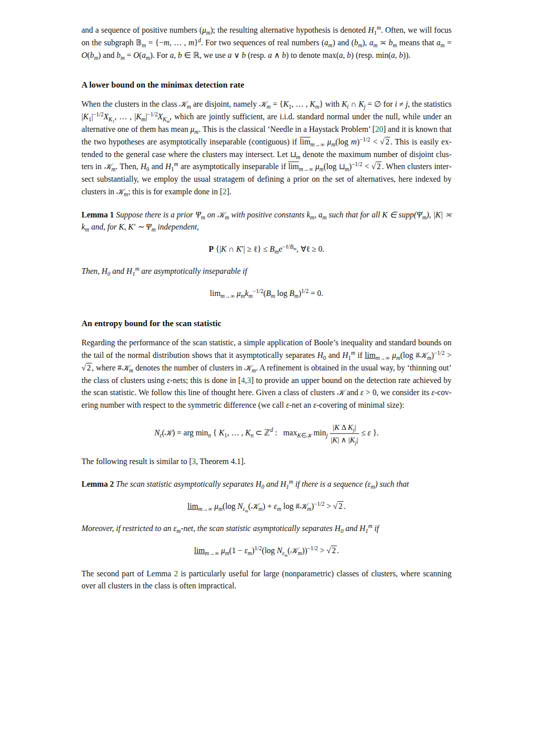and a sequence of positive numbers (μm); the resulting alternative hypothesis is denoted H1m. Often, we will focus on the subgraph 𝔹m = {−m, … , m}d. For two sequences of real numbers (am) and (bm), am ≍ bm means that am = O(bm) and bm = O(am). For a, b ∈ ℝ, we use a ∨ b (resp. a ∧ b) to denote max(a, b) (resp. min(a, b)).
A lower bound on the minimax detection rate
When the clusters in the class 𝒦m are disjoint, namely 𝒦m = {K1, … , Km} with Ki ∩ Kj = ∅ for i ≠ j, the statistics |K1|−1/2XK1, … , |Km|−1/2XKm, which are jointly sufficient, are i.i.d. standard normal under the null, while under an alternative one of them has mean μm. This is the classical ‘Needle in a Haystack Problem’ [20] and it is known that the two hypotheses are asymptotically inseparable (contiguous) if limm→∞ μm(log m)−1/2 < √2. This is easily extended to the general case where the clusters may intersect. Let ⊔m denote the maximum number of disjoint clusters in 𝒦m. Then, H0 and H1m are asymptotically inseparable if limm→∞ μm(log ⊔m)−1/2 < √2. When clusters intersect substantially, we employ the usual stratagem of defining a prior on the set of alternatives, here indexed by clusters in 𝒦m; this is for example done in [2].
Lemma 1 Suppose there is a prior Ψm on 𝒦m with positive constants km, am such that for all K ∈ supp(Ψm), |K| ≍ km and, for K, K′ ∼ Ψm independent,
P {|K ∩ K′| ≥ ℓ} ≤ Bme−ℓ/Bm, ∀ℓ ≥ 0.
Then, H0 and H1m are asymptotically inseparable if
limm→∞ μmkm−1/2(Bm log Bm)1/2 = 0.
An entropy bound for the scan statistic
Regarding the performance of the scan statistic, a simple application of Boole’s inequality and standard bounds on the tail of the normal distribution shows that it asymptotically separates H0 and H1m if limm→∞ μm(log #𝒦m)−1/2 > √2, where #𝒦m denotes the number of clusters in 𝒦m. A refinement is obtained in the usual way, by ‘thinning out’ the class of clusters using ε-nets; this is done in [4,3] to provide an upper bound on the detection rate achieved by the scan statistic. We follow this line of thought here. Given a class of clusters 𝒦 and ε > 0, we consider its ε-covering number with respect to the symmetric difference (we call ε-net an ε-covering of minimal size):
Nε(𝒦) = arg minn { K1, … , Kn ⊂ ℤd : maxK∈𝒦 minj |K Δ Kj||K| ∧ |Kj| ≤ ε }.
The following result is similar to [3, Theorem 4.1].
Lemma 2 The scan statistic asymptotically separates H0 and H1m if there is a sequence (εm) such that
limm→∞ μm(log Nεm(𝒦m) + εm log #𝒦m)−1/2 > √2.
Moreover, if restricted to an εm-net, the scan statistic asymptotically separates H0 and H1m if
limm→∞ μm(1 − εm)1/2(log Nεm(𝒦m))−1/2 > √2.
The second part of Lemma 2 is particularly useful for large (nonparametric) classes of clusters, where scanning over all clusters in the class is often impractical.